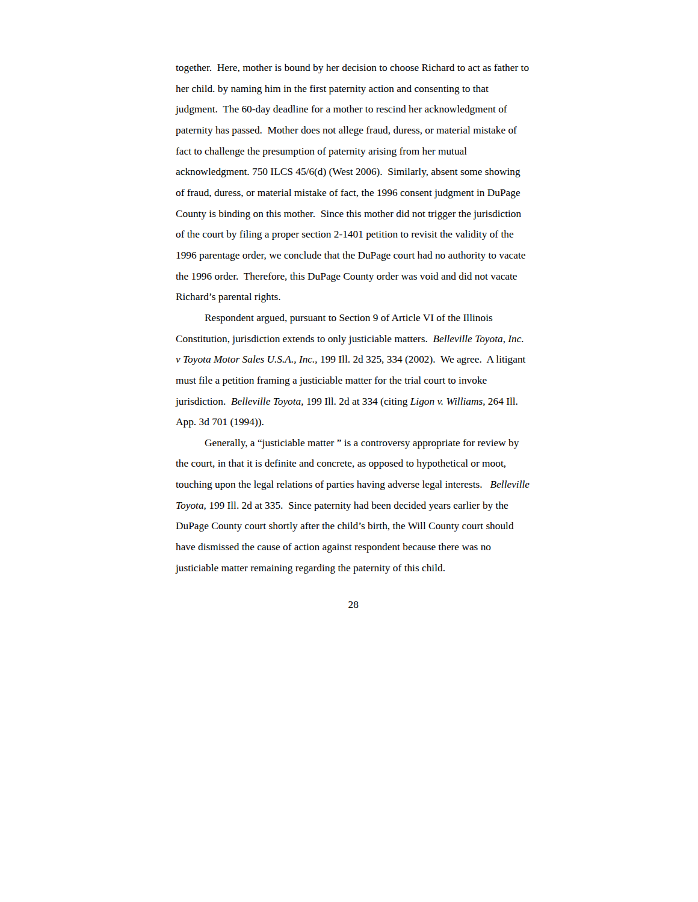together. Here, mother is bound by her decision to choose Richard to act as father to her child. by naming him in the first paternity action and consenting to that judgment. The 60-day deadline for a mother to rescind her acknowledgment of paternity has passed. Mother does not allege fraud, duress, or material mistake of fact to challenge the presumption of paternity arising from her mutual acknowledgment. 750 ILCS 45/6(d) (West 2006). Similarly, absent some showing of fraud, duress, or material mistake of fact, the 1996 consent judgment in DuPage County is binding on this mother. Since this mother did not trigger the jurisdiction of the court by filing a proper section 2-1401 petition to revisit the validity of the 1996 parentage order, we conclude that the DuPage court had no authority to vacate the 1996 order. Therefore, this DuPage County order was void and did not vacate Richard’s parental rights.
Respondent argued, pursuant to Section 9 of Article VI of the Illinois Constitution, jurisdiction extends to only justiciable matters. Belleville Toyota, Inc. v Toyota Motor Sales U.S.A., Inc., 199 Ill. 2d 325, 334 (2002). We agree. A litigant must file a petition framing a justiciable matter for the trial court to invoke jurisdiction. Belleville Toyota, 199 Ill. 2d at 334 (citing Ligon v. Williams, 264 Ill. App. 3d 701 (1994)).
Generally, a “justiciable matter ” is a controversy appropriate for review by the court, in that it is definite and concrete, as opposed to hypothetical or moot, touching upon the legal relations of parties having adverse legal interests. Belleville Toyota, 199 Ill. 2d at 335. Since paternity had been decided years earlier by the DuPage County court shortly after the child’s birth, the Will County court should have dismissed the cause of action against respondent because there was no justiciable matter remaining regarding the paternity of this child.
28